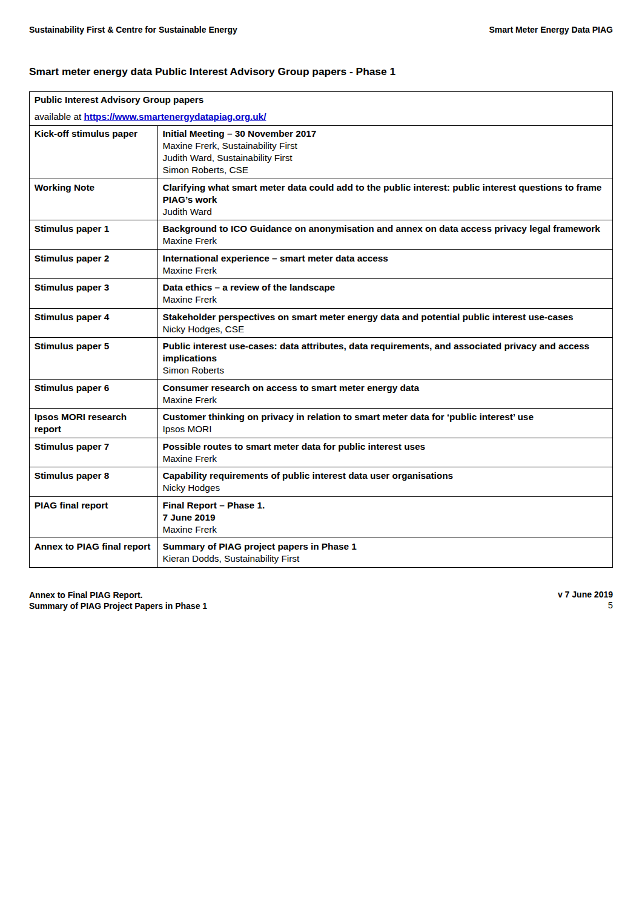Sustainability First & Centre for Sustainable Energy Smart Meter Energy Data PIAG
Smart meter energy data Public Interest Advisory Group papers - Phase 1
| Public Interest Advisory Group papers |
| available at https://www.smartenergydatapiag.org.uk/ |
| Kick-off stimulus paper | Initial Meeting – 30 November 2017 Maxine Frerk, Sustainability First Judith Ward, Sustainability First Simon Roberts, CSE |
| Working Note | Clarifying what smart meter data could add to the public interest: public interest questions to frame PIAG’s work Judith Ward |
| Stimulus paper 1 | Background to ICO Guidance on anonymisation and annex on data access privacy legal framework Maxine Frerk |
| Stimulus paper 2 | International experience – smart meter data access Maxine Frerk |
| Stimulus paper 3 | Data ethics – a review of the landscape Maxine Frerk |
| Stimulus paper 4 | Stakeholder perspectives on smart meter energy data and potential public interest use-cases Nicky Hodges, CSE |
| Stimulus paper 5 | Public interest use-cases: data attributes, data requirements, and associated privacy and access implications Simon Roberts |
| Stimulus paper 6 | Consumer research on access to smart meter energy data Maxine Frerk |
| Ipsos MORI research report | Customer thinking on privacy in relation to smart meter data for ‘public interest’ use Ipsos MORI |
| Stimulus paper 7 | Possible routes to smart meter data for public interest uses Maxine Frerk |
| Stimulus paper 8 | Capability requirements of public interest data user organisations Nicky Hodges |
| PIAG final report | Final Report – Phase 1. 7 June 2019 Maxine Frerk |
| Annex to PIAG final report | Summary of PIAG project papers in Phase 1 Kieran Dodds, Sustainability First |
Annex to Final PIAG Report.
Summary of PIAG Project Papers in Phase 1
v 7 June 2019
5